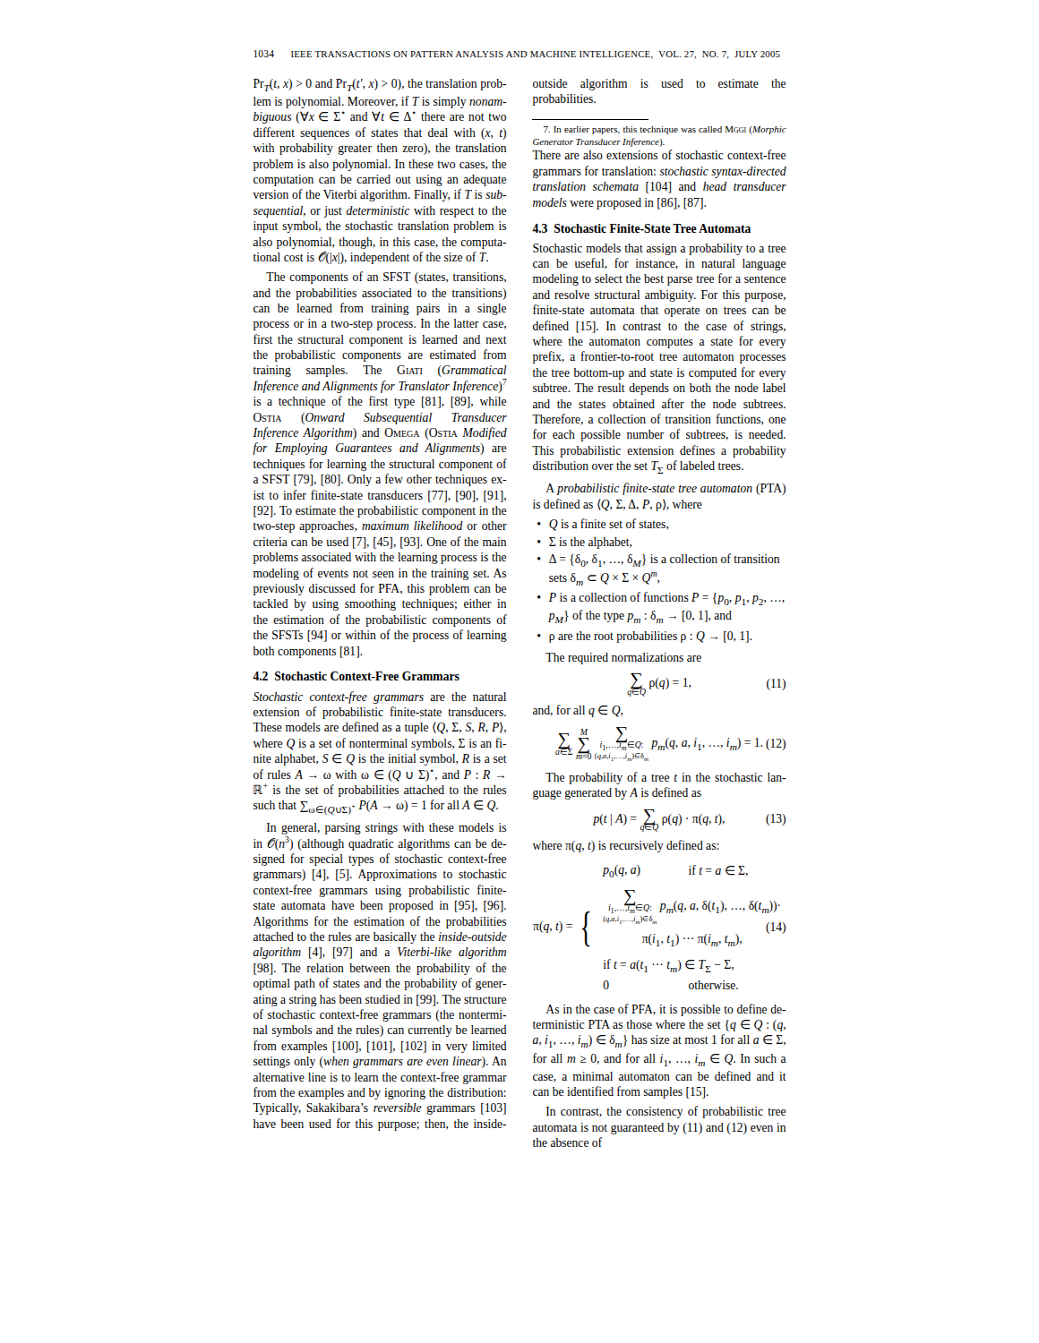1034 IEEE Transactions on Pattern Analysis and Machine Intelligence, Vol. 27, No. 7, July 2005
PrT(t, x) > 0 and PrT(t′, x) > 0), the translation problem is polynomial. Moreover, if T is simply nonambiguous (∀x ∈ Σ⋆ and ∀t ∈ Δ⋆ there are not two different sequences of states that deal with (x, t) with probability greater then zero), the translation problem is also polynomial. In these two cases, the computation can be carried out using an adequate version of the Viterbi algorithm. Finally, if T is subsequential, or just deterministic with respect to the input symbol, the stochastic translation problem is also polynomial, though, in this case, the computational cost is 𝒪(|x|), independent of the size of T.
The components of an SFST (states, transitions, and the probabilities associated to the transitions) can be learned from training pairs in a single process or in a two-step process. In the latter case, first the structural component is learned and next the probabilistic components are estimated from training samples. The Giati (Grammatical Inference and Alignments for Translator Inference)7 is a technique of the first type [81], [89], while Ostia (Onward Subsequential Transducer Inference Algorithm) and Omega (Ostia Modified for Employing Guarantees and Alignments) are techniques for learning the structural component of a SFST [79], [80]. Only a few other techniques exist to infer finite-state transducers [77], [90], [91], [92]. To estimate the probabilistic component in the two-step approaches, maximum likelihood or other criteria can be used [7], [45], [93]. One of the main problems associated with the learning process is the modeling of events not seen in the training set. As previously discussed for PFA, this problem can be tackled by using smoothing techniques; either in the estimation of the probabilistic components of the SFSTs [94] or within of the process of learning both components [81].
4.2 Stochastic Context-Free Grammars
Stochastic context-free grammars are the natural extension of probabilistic finite-state transducers. These models are defined as a tuple ⟨Q, Σ, S, R, P⟩, where Q is a set of nonterminal symbols, Σ is an finite alphabet, S ∈ Q is the initial symbol, R is a set of rules A → ω with ω ∈ (Q ∪ Σ)⋆, and P : R → ℝ+ is the set of probabilities attached to the rules such that ∑ω∈(Q∪Σ)⋆ P(A → ω) = 1 for all A ∈ Q.
In general, parsing strings with these models is in 𝒪(n3) (although quadratic algorithms can be designed for special types of stochastic context-free grammars) [4], [5]. Approximations to stochastic context-free grammars using probabilistic finite-state automata have been proposed in [95], [96]. Algorithms for the estimation of the probabilities attached to the rules are basically the inside-outside algorithm [4], [97] and a Viterbi-like algorithm [98]. The relation between the probability of the optimal path of states and the probability of generating a string has been studied in [99]. The structure of stochastic context-free grammars (the nonterminal symbols and the rules) can currently be learned from examples [100], [101], [102] in very limited settings only (when grammars are even linear). An alternative line is to learn the context-free grammar from the examples and by ignoring the distribution: Typically, Sakakibara’s reversible grammars [103] have been used for this purpose; then, the inside-outside algorithm is used to estimate the probabilities.
7. In earlier papers, this technique was called Mggi (Morphic Generator Transducer Inference).
There are also extensions of stochastic context-free grammars for translation: stochastic syntax-directed translation schemata [104] and head transducer models were proposed in [86], [87].
4.3 Stochastic Finite-State Tree Automata
Stochastic models that assign a probability to a tree can be useful, for instance, in natural language modeling to select the best parse tree for a sentence and resolve structural ambiguity. For this purpose, finite-state automata that operate on trees can be defined [15]. In contrast to the case of strings, where the automaton computes a state for every prefix, a frontier-to-root tree automaton processes the tree bottom-up and state is computed for every subtree. The result depends on both the node label and the states obtained after the node subtrees. Therefore, a collection of transition functions, one for each possible number of subtrees, is needed. This probabilistic extension defines a probability distribution over the set TΣ of labeled trees.
A probabilistic finite-state tree automaton (PTA) is defined as ⟨Q, Σ, Δ, P, ρ⟩, where
Q is a finite set of states,
Σ is the alphabet,
Δ = {δ0, δ1, …, δM} is a collection of transition sets δm ⊂ Q × Σ × Qm,
P is a collection of functions P = {p0, p1, p2, …, pM} of the type pm : δm → [0, 1], and
ρ are the root probabilities ρ : Q → [0, 1].
The required normalizations are
∑q∈Q ρ(q) = 1, (11)
and, for all q ∈ Q,
∑a∈Σ M∑m=0 ∑i1,…,im∈Q:(q,a,i1,…,im)∈δm pm(q, a, i1, …, im) = 1. (12)
The probability of a tree t in the stochastic language generated by A is defined as
p(t | A) = ∑q∈Q ρ(q) · π(q, t), (13)
where π(q, t) is recursively defined as:
π(q, t) = {
| p 0 ( q , a ) | if t = a ∈ Σ, |
| ∑ i 1 ,…, i m ∈ Q : ( q , a , i 1 ,…, i m )∈δ m p m ( q , a , δ( t 1 ), …, δ( t m ))· |
| π( i 1 , t 1 ) ··· π( i m , t m ), |
| if t = a ( t 1 ··· t m ) ∈ T Σ − Σ, |
| 0 | otherwise. |
(14)
As in the case of PFA, it is possible to define deterministic PTA as those where the set {q ∈ Q : (q, a, i1, …, im) ∈ δm} has size at most 1 for all a ∈ Σ, for all m ≥ 0, and for all i1, …, im ∈ Q. In such a case, a minimal automaton can be defined and it can be identified from samples [15].
In contrast, the consistency of probabilistic tree automata is not guaranteed by (11) and (12) even in the absence of